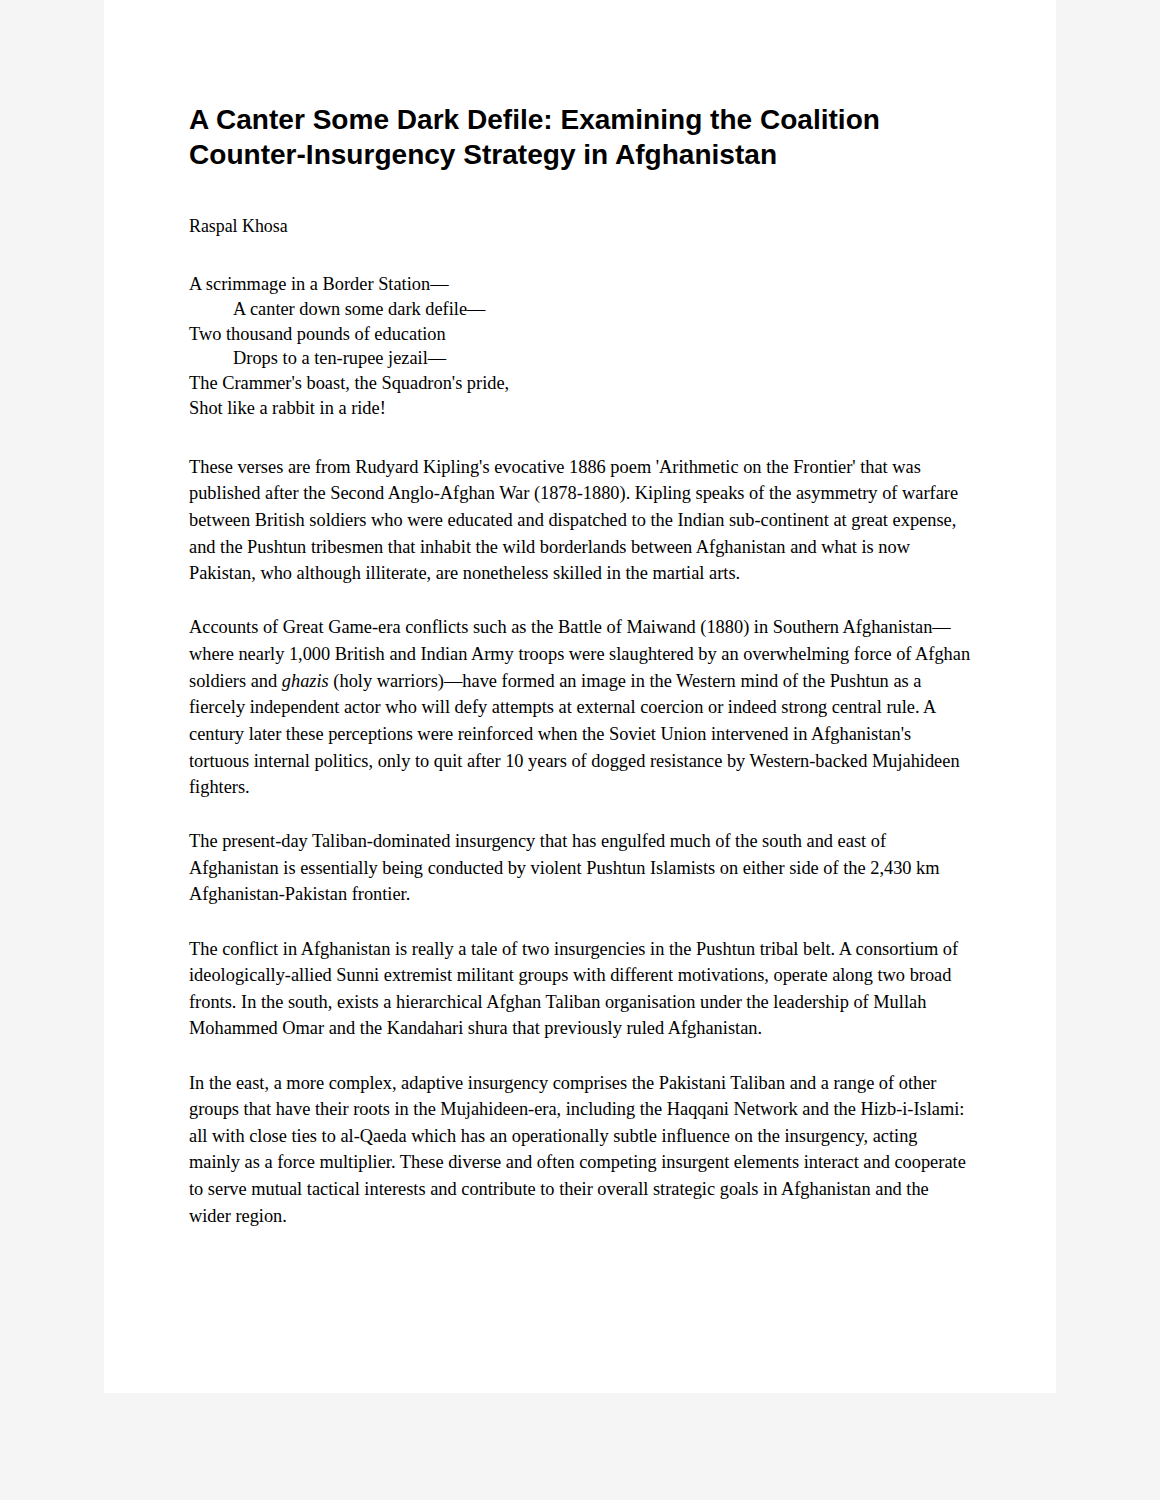A Canter Some Dark Defile: Examining the Coalition Counter-Insurgency Strategy in Afghanistan
Raspal Khosa
A scrimmage in a Border Station—
A canter down some dark defile—
Two thousand pounds of education
Drops to a ten-rupee jezail—
The Crammer's boast, the Squadron's pride,
Shot like a rabbit in a ride!
These verses are from Rudyard Kipling's evocative 1886 poem 'Arithmetic on the Frontier' that was published after the Second Anglo-Afghan War (1878-1880). Kipling speaks of the asymmetry of warfare between British soldiers who were educated and dispatched to the Indian sub-continent at great expense, and the Pushtun tribesmen that inhabit the wild borderlands between Afghanistan and what is now Pakistan, who although illiterate, are nonetheless skilled in the martial arts.
Accounts of Great Game-era conflicts such as the Battle of Maiwand (1880) in Southern Afghanistan—where nearly 1,000 British and Indian Army troops were slaughtered by an overwhelming force of Afghan soldiers and ghazis (holy warriors)—have formed an image in the Western mind of the Pushtun as a fiercely independent actor who will defy attempts at external coercion or indeed strong central rule. A century later these perceptions were reinforced when the Soviet Union intervened in Afghanistan's tortuous internal politics, only to quit after 10 years of dogged resistance by Western-backed Mujahideen fighters.
The present-day Taliban-dominated insurgency that has engulfed much of the south and east of Afghanistan is essentially being conducted by violent Pushtun Islamists on either side of the 2,430 km Afghanistan-Pakistan frontier.
The conflict in Afghanistan is really a tale of two insurgencies in the Pushtun tribal belt. A consortium of ideologically-allied Sunni extremist militant groups with different motivations, operate along two broad fronts. In the south, exists a hierarchical Afghan Taliban organisation under the leadership of Mullah Mohammed Omar and the Kandahari shura that previously ruled Afghanistan.
In the east, a more complex, adaptive insurgency comprises the Pakistani Taliban and a range of other groups that have their roots in the Mujahideen-era, including the Haqqani Network and the Hizb-i-Islami: all with close ties to al-Qaeda which has an operationally subtle influence on the insurgency, acting mainly as a force multiplier. These diverse and often competing insurgent elements interact and cooperate to serve mutual tactical interests and contribute to their overall strategic goals in Afghanistan and the wider region.